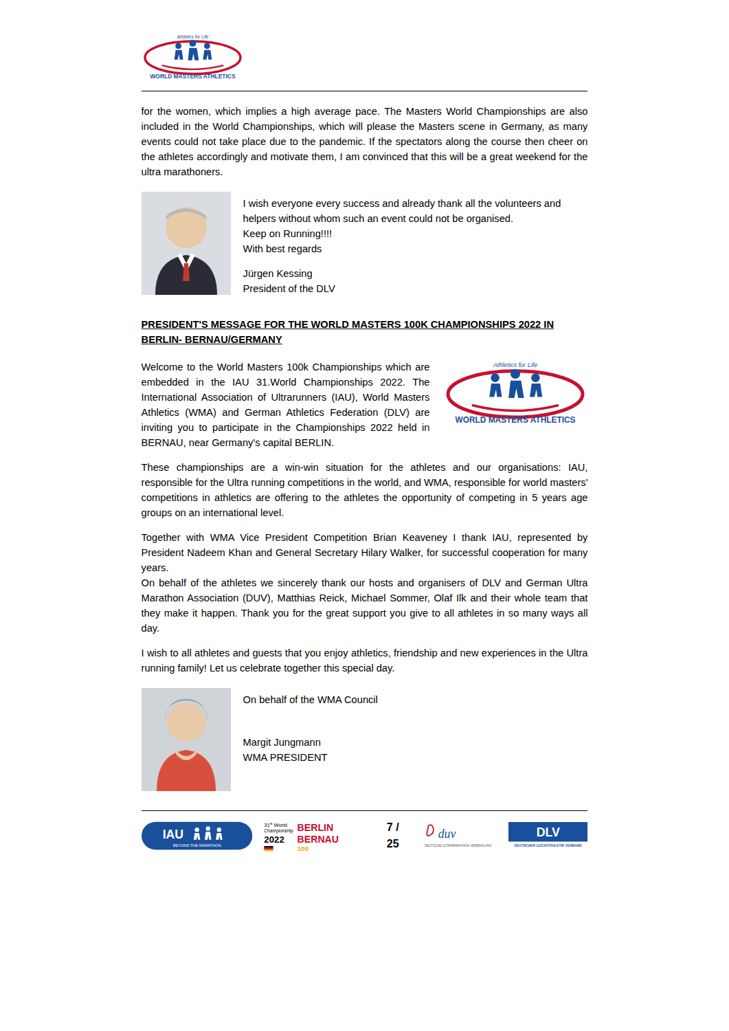Athletics for Life WORLD MASTERS ATHLETICS
for the women, which implies a high average pace. The Masters World Championships are also included in the World Championships, which will please the Masters scene in Germany, as many events could not take place due to the pandemic. If the spectators along the course then cheer on the athletes accordingly and motivate them, I am convinced that this will be a great weekend for the ultra marathoners.
I wish everyone every success and already thank all the volunteers and helpers without whom such an event could not be organised.
Keep on Running!!!!
With best regards
Jürgen Kessing
President of the DLV
PRESIDENT'S MESSAGE FOR THE WORLD MASTERS 100K CHAMPIONSHIPS 2022 IN BERLIN- BERNAU/GERMANY
Athletics for Life WORLD MASTERS ATHLETICS
Welcome to the World Masters 100k Championships which are embedded in the IAU 31.World Championships 2022. The International Association of Ultrarunners (IAU), World Masters Athletics (WMA) and German Athletics Federation (DLV) are inviting you to participate in the Championships 2022 held in BERNAU, near Germany's capital BERLIN.
These championships are a win-win situation for the athletes and our organisations: IAU, responsible for the Ultra running competitions in the world, and WMA, responsible for world masters' competitions in athletics are offering to the athletes the opportunity of competing in 5 years age groups on an international level.
Together with WMA Vice President Competition Brian Keaveney I thank IAU, represented by President Nadeem Khan and General Secretary Hilary Walker, for successful cooperation for many years.
On behalf of the athletes we sincerely thank our hosts and organisers of DLV and German Ultra Marathon Association (DUV), Matthias Reick, Michael Sommer, Olaf Ilk and their whole team that they make it happen. Thank you for the great support you give to all athletes in so many ways all day.
I wish to all athletes and guests that you enjoy athletics, friendship and new experiences in the Ultra running family! Let us celebrate together this special day.
On behalf of the WMA Council
Margit Jungmann
WMA PRESIDENT
IAU BEYOND THE MARATHON 31st World Championship 2022 BERLIN BERNAU 100 7 / 25
duv DEUTSCHE ULTRAMARATHON VEREINIGUNG DLV DEUTSCHER LEICHTATHLETIK VERBAND